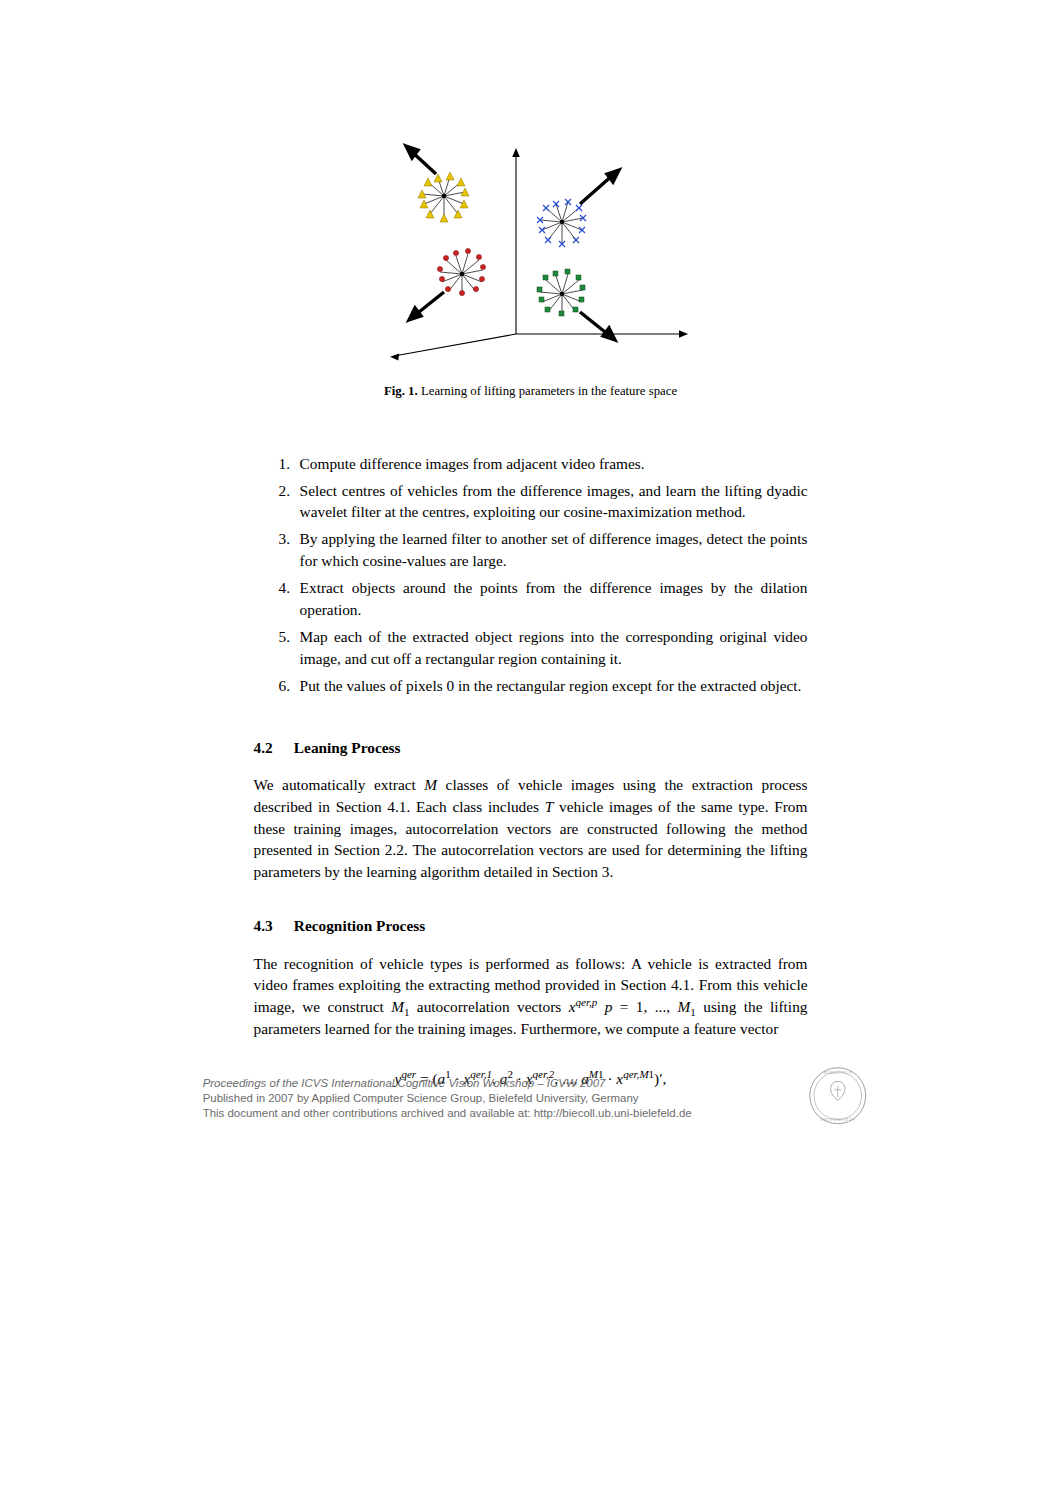Fig. 1. Learning of lifting parameters in the feature space
Compute difference images from adjacent video frames.
Select centres of vehicles from the difference images, and learn the lifting dyadic wavelet filter at the centres, exploiting our cosine-maximization method.
By applying the learned filter to another set of difference images, detect the points for which cosine-values are large.
Extract objects around the points from the difference images by the dilation operation.
Map each of the extracted object regions into the corresponding original video image, and cut off a rectangular region containing it.
Put the values of pixels 0 in the rectangular region except for the extracted object.
4.2 Leaning Process
We automatically extract M classes of vehicle images using the extraction process described in Section 4.1. Each class includes T vehicle images of the same type. From these training images, autocorrelation vectors are constructed following the method presented in Section 2.2. The autocorrelation vectors are used for determining the lifting parameters by the learning algorithm detailed in Section 3.
4.3 Recognition Process
The recognition of vehicle types is performed as follows: A vehicle is extracted from video frames exploiting the extracting method provided in Section 4.1. From this vehicle image, we construct M1 autocorrelation vectors xqer,p p = 1, ..., M1 using the lifting parameters learned for the training images. Furthermore, we compute a feature vector
yqer = (a1 · xqer,1, a2 · xqer,2, ..., aM1 · xqer,M1)′,
Proceedings of the ICVS International Cognitive Vision Workshop – ICVW 2007
Published in 2007 by Applied Computer Science Group, Bielefeld University, Germany
This document and other contributions archived and available at: http://biecoll.ub.uni-bielefeld.de
B I E L E F E L D U N I V E R S I T Ä T